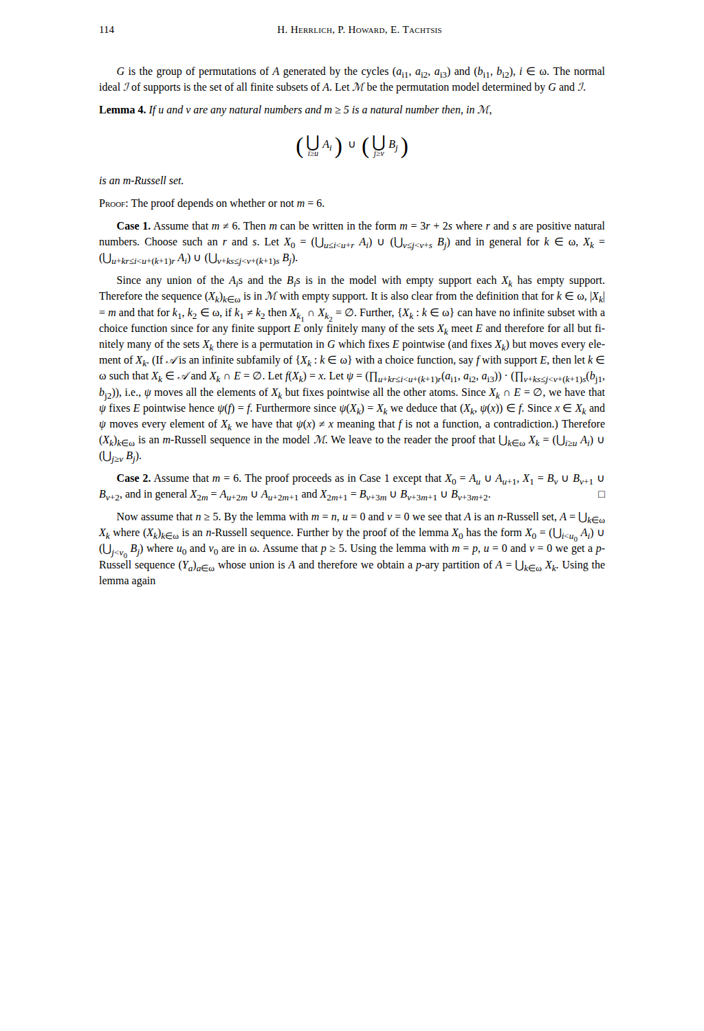114 H. Herrlich, P. Howard, E. Tachtsis
G is the group of permutations of A generated by the cycles (ai1, ai2, ai3) and (bi1, bi2), i ∈ ω. The normal ideal ℐ of supports is the set of all finite subsets of A. Let ℳ be the permutation model determined by G and ℐ.
Lemma 4. If u and v are any natural numbers and m ≥ 5 is a natural number then, in ℳ,
( ⋃i≥u Ai ) ∪ ( ⋃j≥v Bj )
is an m-Russell set.
Proof: The proof depends on whether or not m = 6.
Case 1. Assume that m ≠ 6. Then m can be written in the form m = 3r + 2s where r and s are positive natural numbers. Choose such an r and s. Let X0 = (⋃u≤i<u+r Ai) ∪ (⋃v≤j<v+s Bj) and in general for k ∈ ω, Xk = (⋃u+kr≤i<u+(k+1)r Ai) ∪ (⋃v+ks≤j<v+(k+1)s Bj).
Since any union of the Ais and the Bis is in the model with empty support each Xk has empty support. Therefore the sequence (Xk)k∈ω is in ℳ with empty support. It is also clear from the definition that for k ∈ ω, |Xk| = m and that for k1, k2 ∈ ω, if k1 ≠ k2 then Xk1 ∩ Xk2 = ∅. Further, {Xk : k ∈ ω} can have no infinite subset with a choice function since for any finite support E only finitely many of the sets Xk meet E and therefore for all but finitely many of the sets Xk there is a permutation in G which fixes E pointwise (and fixes Xk) but moves every element of Xk. (If 𝒜 is an infinite subfamily of {Xk : k ∈ ω} with a choice function, say f with support E, then let k ∈ ω such that Xk ∈ 𝒜 and Xk ∩ E = ∅. Let f(Xk) = x. Let ψ = (∏u+kr≤i<u+(k+1)r(ai1, ai2, ai3)) · (∏v+ks≤j<v+(k+1)s(bj1, bj2)), i.e., ψ moves all the elements of Xk but fixes pointwise all the other atoms. Since Xk ∩ E = ∅, we have that ψ fixes E pointwise hence ψ(f) = f. Furthermore since ψ(Xk) = Xk we deduce that (Xk, ψ(x)) ∈ f. Since x ∈ Xk and ψ moves every element of Xk we have that ψ(x) ≠ x meaning that f is not a function, a contradiction.) Therefore (Xk)k∈ω is an m-Russell sequence in the model ℳ. We leave to the reader the proof that ⋃k∈ω Xk = (⋃i≥u Ai) ∪ (⋃j≥v Bj).
Case 2. Assume that m = 6. The proof proceeds as in Case 1 except that X0 = Au ∪ Au+1, X1 = Bv ∪ Bv+1 ∪ Bv+2, and in general X2m = Au+2m ∪ Au+2m+1 and X2m+1 = Bv+3m ∪ Bv+3m+1 ∪ Bv+3m+2. □
Now assume that n ≥ 5. By the lemma with m = n, u = 0 and v = 0 we see that A is an n-Russell set, A = ⋃k∈ω Xk where (Xk)k∈ω is an n-Russell sequence. Further by the proof of the lemma X0 has the form X0 = (⋃i<u0 Ai) ∪ (⋃j<v0 Bj) where u0 and v0 are in ω. Assume that p ≥ 5. Using the lemma with m = p, u = 0 and v = 0 we get a p-Russell sequence (Ya)a∈ω whose union is A and therefore we obtain a p-ary partition of A = ⋃k∈ω Xk. Using the lemma again